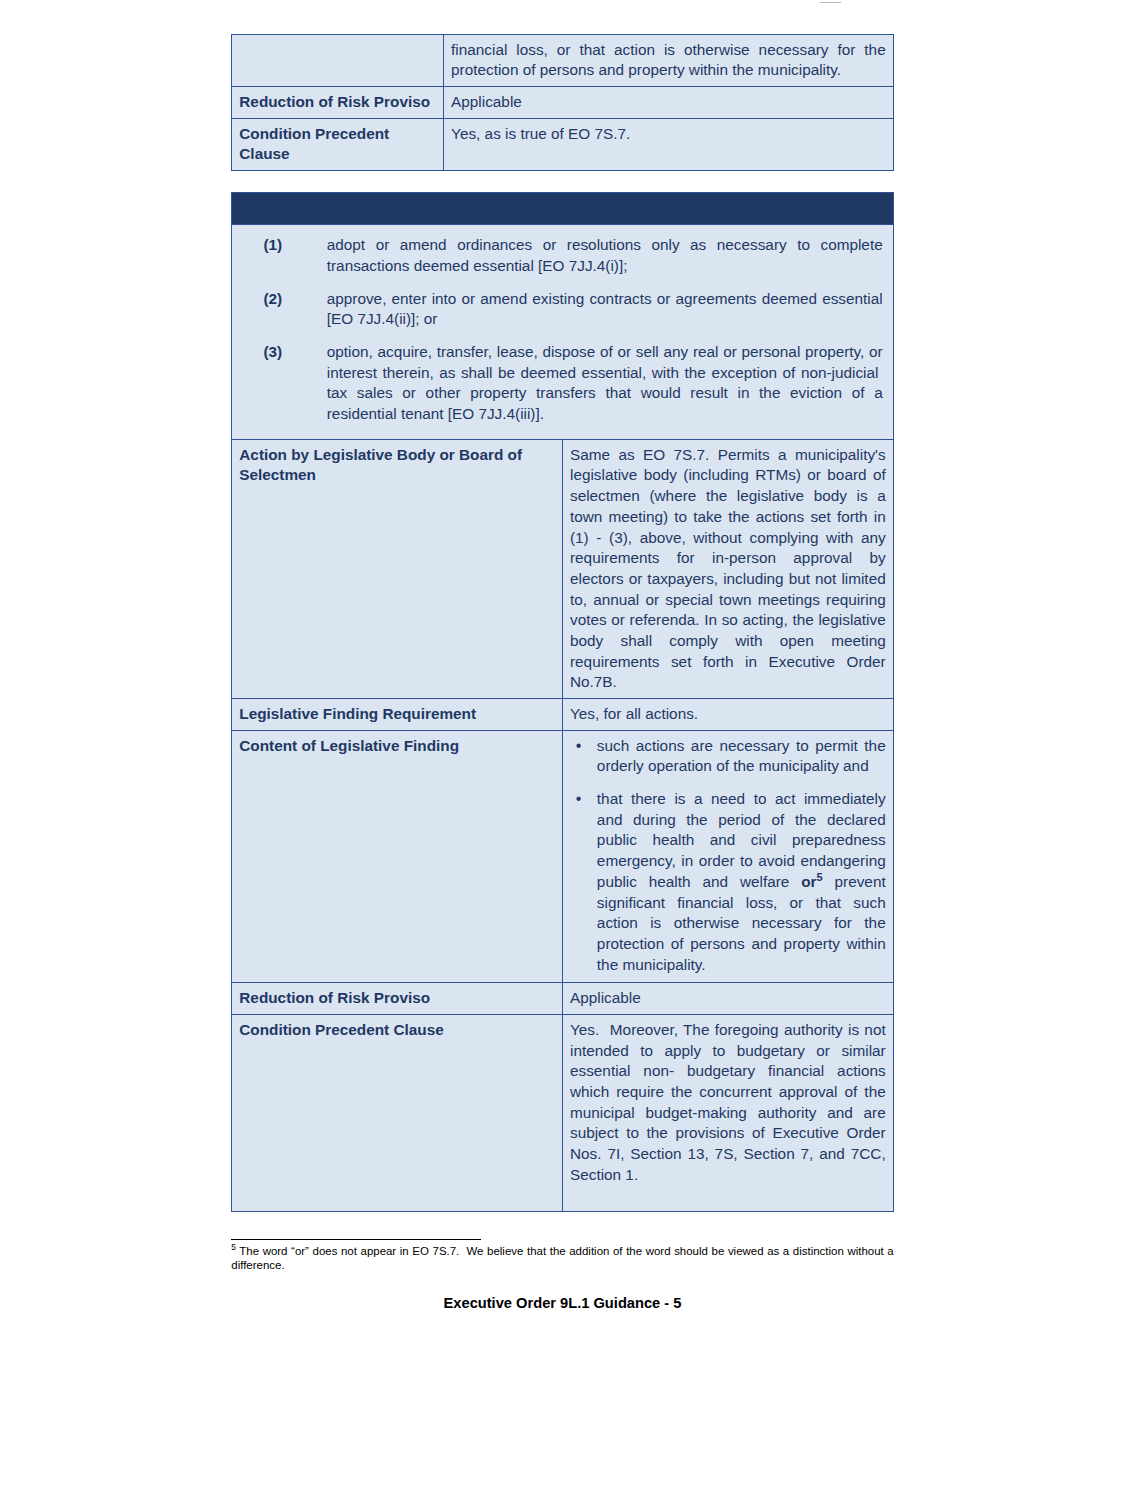| | financial loss, or that action is otherwise necessary for the protection of persons and property within the municipality. |
| Reduction of Risk Proviso | Applicable |
| Condition Precedent Clause | Yes, as is true of EO 7S.7. |
| (1) adopt or amend ordinances or resolutions only as necessary to complete transactions deemed essential [EO 7JJ.4(i)]; (2) approve, enter into or amend existing contracts or agreements deemed essential [EO 7JJ.4(ii)]; or (3) option, acquire, transfer, lease, dispose of or sell any real or personal property, or interest therein, as shall be deemed essential, with the exception of non-judicial tax sales or other property transfers that would result in the eviction of a residential tenant [EO 7JJ.4(iii)]. |
| Action by Legislative Body or Board of Selectmen | Same as EO 7S.7. Permits a municipality's legislative body (including RTMs) or board of selectmen (where the legislative body is a town meeting) to take the actions set forth in (1) - (3), above, without complying with any requirements for in-person approval by electors or taxpayers, including but not limited to, annual or special town meetings requiring votes or referenda. In so acting, the legislative body shall comply with open meeting requirements set forth in Executive Order No.7B. |
| Legislative Finding Requirement | Yes, for all actions. |
| Content of Legislative Finding | such actions are necessary to permit the orderly operation of the municipality and that there is a need to act immediately and during the period of the declared public health and civil preparedness emergency, in order to avoid endangering public health and welfare or 5 prevent significant financial loss, or that such action is otherwise necessary for the protection of persons and property within the municipality. |
| Reduction of Risk Proviso | Applicable |
| Condition Precedent Clause | Yes. Moreover, The foregoing authority is not intended to apply to budgetary or similar essential non- budgetary financial actions which require the concurrent approval of the municipal budget-making authority and are subject to the provisions of Executive Order Nos. 7I, Section 13, 7S, Section 7, and 7CC, Section 1. |
5 The word “or” does not appear in EO 7S.7. We believe that the addition of the word should be viewed as a distinction without a difference.
Executive Order 9L.1 Guidance - 5